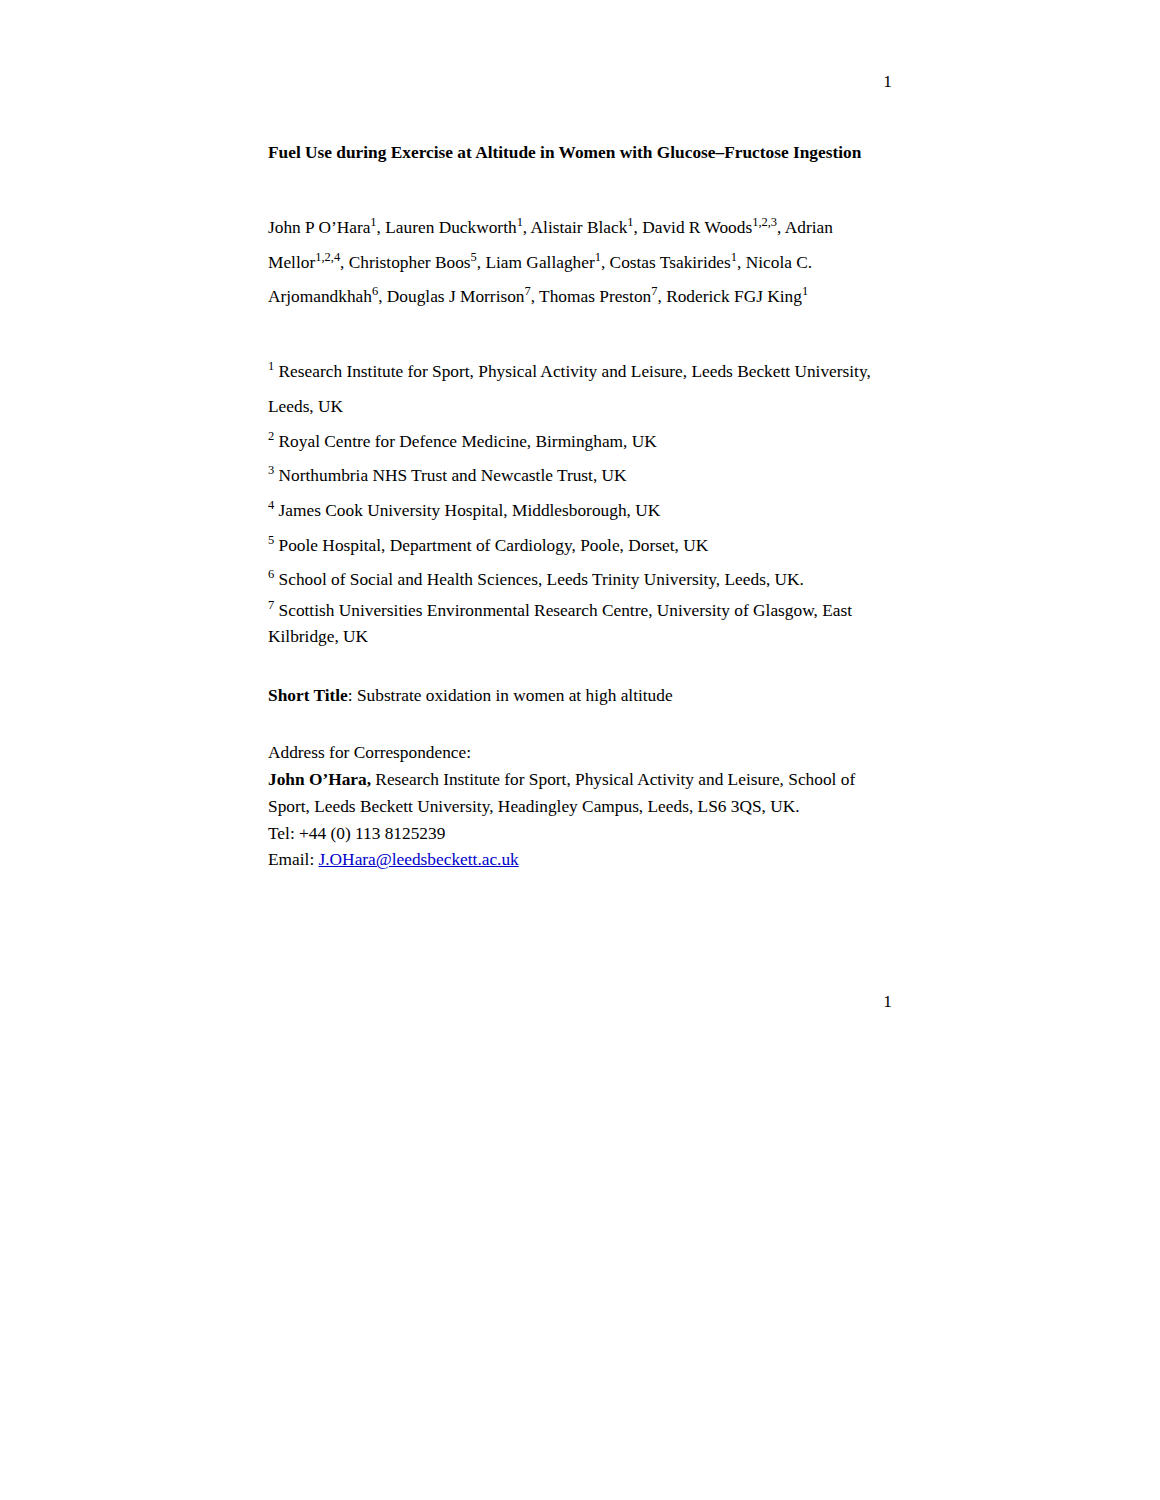1
Fuel Use during Exercise at Altitude in Women with Glucose–Fructose Ingestion
John P O’Hara1, Lauren Duckworth1, Alistair Black1, David R Woods1,2,3, Adrian Mellor1,2,4, Christopher Boos5, Liam Gallagher1, Costas Tsakirides1, Nicola C. Arjomandkhah6, Douglas J Morrison7, Thomas Preston7, Roderick FGJ King1
1 Research Institute for Sport, Physical Activity and Leisure, Leeds Beckett University, Leeds, UK
2 Royal Centre for Defence Medicine, Birmingham, UK
3 Northumbria NHS Trust and Newcastle Trust, UK
4 James Cook University Hospital, Middlesborough, UK
5 Poole Hospital, Department of Cardiology, Poole, Dorset, UK
6 School of Social and Health Sciences, Leeds Trinity University, Leeds, UK.
7 Scottish Universities Environmental Research Centre, University of Glasgow, East Kilbridge, UK
Short Title: Substrate oxidation in women at high altitude
Address for Correspondence:
John O’Hara, Research Institute for Sport, Physical Activity and Leisure, School of Sport, Leeds Beckett University, Headingley Campus, Leeds, LS6 3QS, UK.
Tel: +44 (0) 113 8125239
Email: J.OHara@leedsbeckett.ac.uk
1